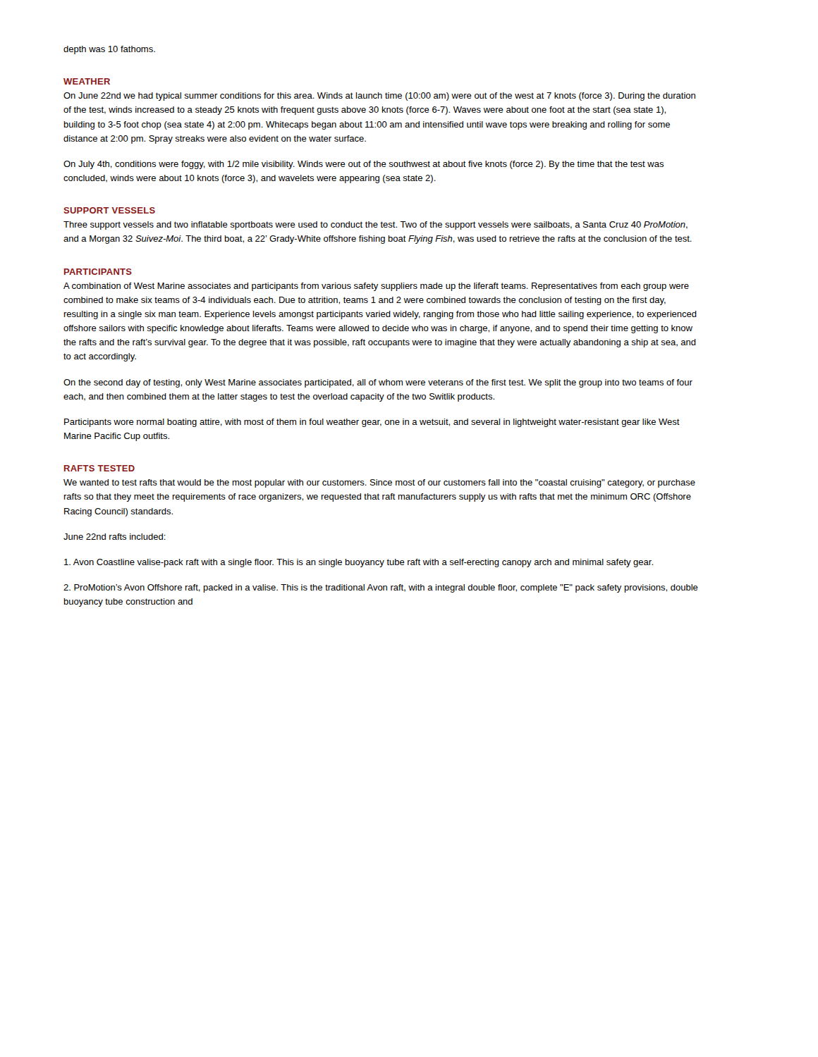depth was 10 fathoms.
WEATHER
On June 22nd we had typical summer conditions for this area. Winds at launch time (10:00 am) were out of the west at 7 knots (force 3). During the duration of the test, winds increased to a steady 25 knots with frequent gusts above 30 knots (force 6-7). Waves were about one foot at the start (sea state 1), building to 3-5 foot chop (sea state 4) at 2:00 pm. Whitecaps began about 11:00 am and intensified until wave tops were breaking and rolling for some distance at 2:00 pm. Spray streaks were also evident on the water surface.
On July 4th, conditions were foggy, with 1/2 mile visibility. Winds were out of the southwest at about five knots (force 2). By the time that the test was concluded, winds were about 10 knots (force 3), and wavelets were appearing (sea state 2).
SUPPORT VESSELS
Three support vessels and two inflatable sportboats were used to conduct the test. Two of the support vessels were sailboats, a Santa Cruz 40 ProMotion, and a Morgan 32 Suivez-Moi. The third boat, a 22’ Grady-White offshore fishing boat Flying Fish, was used to retrieve the rafts at the conclusion of the test.
PARTICIPANTS
A combination of West Marine associates and participants from various safety suppliers made up the liferaft teams. Representatives from each group were combined to make six teams of 3-4 individuals each. Due to attrition, teams 1 and 2 were combined towards the conclusion of testing on the first day, resulting in a single six man team. Experience levels amongst participants varied widely, ranging from those who had little sailing experience, to experienced offshore sailors with specific knowledge about liferafts. Teams were allowed to decide who was in charge, if anyone, and to spend their time getting to know the rafts and the raft’s survival gear. To the degree that it was possible, raft occupants were to imagine that they were actually abandoning a ship at sea, and to act accordingly.
On the second day of testing, only West Marine associates participated, all of whom were veterans of the first test. We split the group into two teams of four each, and then combined them at the latter stages to test the overload capacity of the two Switlik products.
Participants wore normal boating attire, with most of them in foul weather gear, one in a wetsuit, and several in lightweight water-resistant gear like West Marine Pacific Cup outfits.
RAFTS TESTED
We wanted to test rafts that would be the most popular with our customers. Since most of our customers fall into the "coastal cruising" category, or purchase rafts so that they meet the requirements of race organizers, we requested that raft manufacturers supply us with rafts that met the minimum ORC (Offshore Racing Council) standards.
June 22nd rafts included:
1. Avon Coastline valise-pack raft with a single floor. This is an single buoyancy tube raft with a self-erecting canopy arch and minimal safety gear.
2. ProMotion’s Avon Offshore raft, packed in a valise. This is the traditional Avon raft, with a integral double floor, complete "E" pack safety provisions, double buoyancy tube construction and